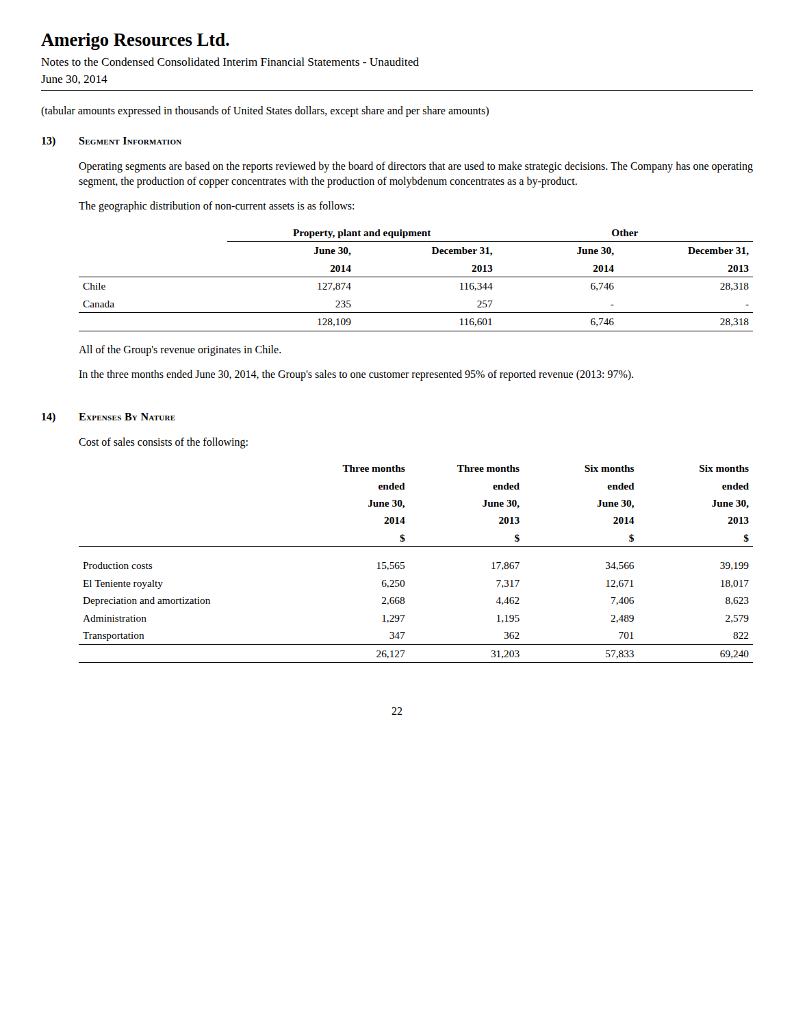Amerigo Resources Ltd.
Notes to the Condensed Consolidated Interim Financial Statements - Unaudited
June 30, 2014
(tabular amounts expressed in thousands of United States dollars, except share and per share amounts)
13) Segment Information
Operating segments are based on the reports reviewed by the board of directors that are used to make strategic decisions. The Company has one operating segment, the production of copper concentrates with the production of molybdenum concentrates as a by-product.
The geographic distribution of non-current assets is as follows:
| | Property, plant and equipment | Other |
| | June 30, | December 31, | June 30, | December 31, |
| | 2014 | 2013 | 2014 | 2013 |
| Chile | 127,874 | 116,344 | 6,746 | 28,318 |
| Canada | 235 | 257 | - | - |
| | 128,109 | 116,601 | 6,746 | 28,318 |
All of the Group's revenue originates in Chile.
In the three months ended June 30, 2014, the Group's sales to one customer represented 95% of reported revenue (2013: 97%).
14) Expenses By Nature
Cost of sales consists of the following:
| | Three months | Three months | Six months | Six months |
| | ended | ended | ended | ended |
| | June 30, | June 30, | June 30, | June 30, |
| | 2014 | 2013 | 2014 | 2013 |
| | $ | $ | $ | $ |
| Production costs | 15,565 | 17,867 | 34,566 | 39,199 |
| El Teniente royalty | 6,250 | 7,317 | 12,671 | 18,017 |
| Depreciation and amortization | 2,668 | 4,462 | 7,406 | 8,623 |
| Administration | 1,297 | 1,195 | 2,489 | 2,579 |
| Transportation | 347 | 362 | 701 | 822 |
| | 26,127 | 31,203 | 57,833 | 69,240 |
22